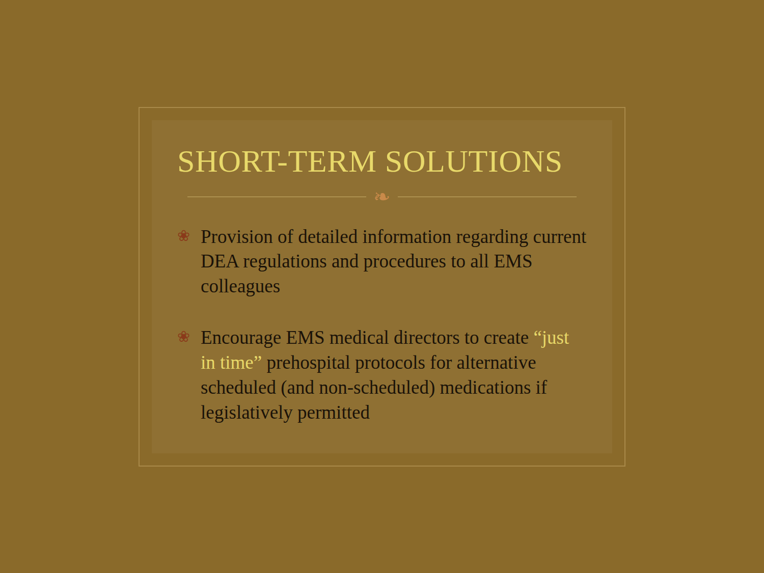SHORT-TERM SOLUTIONS
❧
Provision of detailed information regarding current DEA regulations and procedures to all EMS colleagues
Encourage EMS medical directors to create “just in time” prehospital protocols for alternative scheduled (and non-scheduled) medications if legislatively permitted